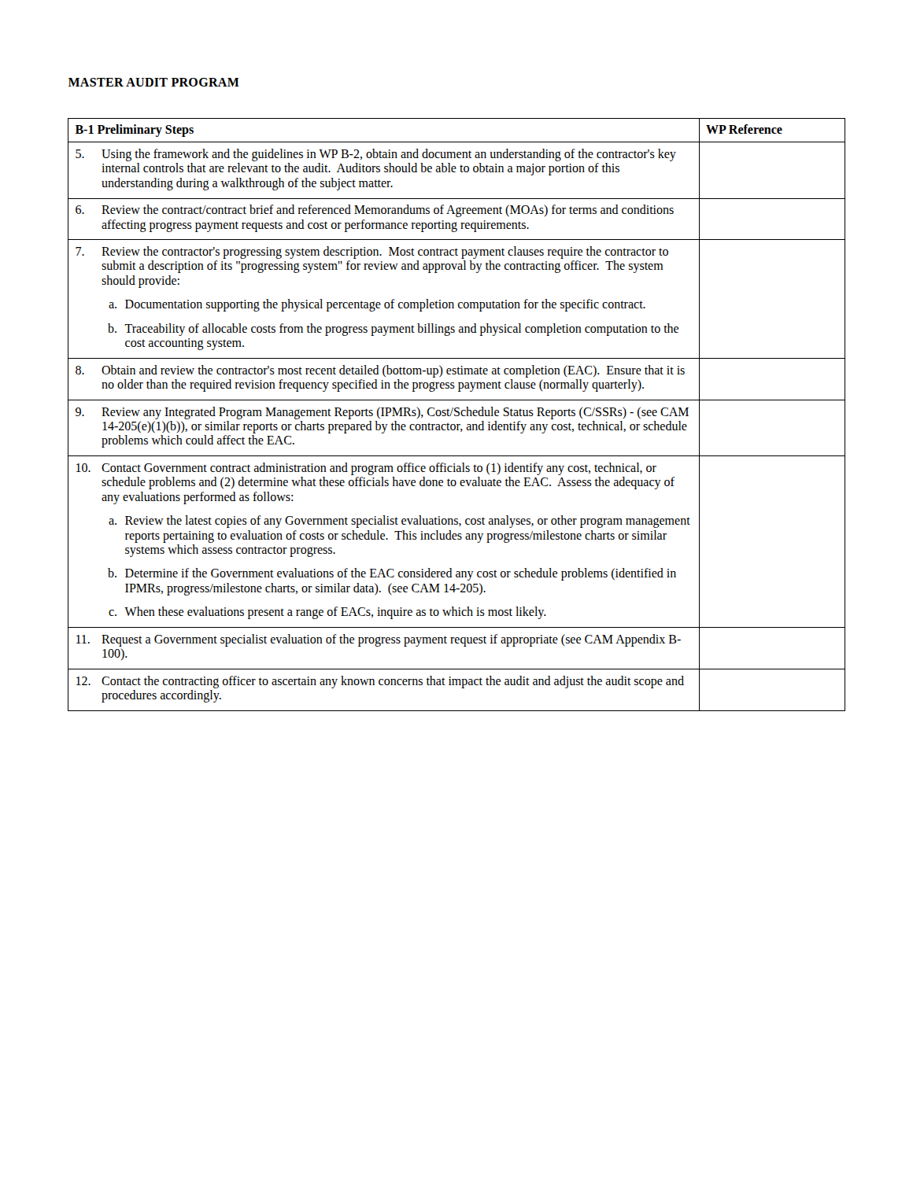MASTER AUDIT PROGRAM
| B-1 Preliminary Steps | WP Reference |
| --- | --- |
| 5. Using the framework and the guidelines in WP B-2, obtain and document an understanding of the contractor's key internal controls that are relevant to the audit. Auditors should be able to obtain a major portion of this understanding during a walkthrough of the subject matter. | |
| 6. Review the contract/contract brief and referenced Memorandums of Agreement (MOAs) for terms and conditions affecting progress payment requests and cost or performance reporting requirements. | |
| 7. Review the contractor's progressing system description. Most contract payment clauses require the contractor to submit a description of its "progressing system" for review and approval by the contracting officer. The system should provide: Documentation supporting the physical percentage of completion computation for the specific contract. Traceability of allocable costs from the progress payment billings and physical completion computation to the cost accounting system. | |
| 8. Obtain and review the contractor's most recent detailed (bottom-up) estimate at completion (EAC). Ensure that it is no older than the required revision frequency specified in the progress payment clause (normally quarterly). | |
| 9. Review any Integrated Program Management Reports (IPMRs), Cost/Schedule Status Reports (C/SSRs) - (see CAM 14-205(e)(1)(b)), or similar reports or charts prepared by the contractor, and identify any cost, technical, or schedule problems which could affect the EAC. | |
| 10. Contact Government contract administration and program office officials to (1) identify any cost, technical, or schedule problems and (2) determine what these officials have done to evaluate the EAC. Assess the adequacy of any evaluations performed as follows: Review the latest copies of any Government specialist evaluations, cost analyses, or other program management reports pertaining to evaluation of costs or schedule. This includes any progress/milestone charts or similar systems which assess contractor progress. Determine if the Government evaluations of the EAC considered any cost or schedule problems (identified in IPMRs, progress/milestone charts, or similar data). (see CAM 14-205). When these evaluations present a range of EACs, inquire as to which is most likely. | |
| 11. Request a Government specialist evaluation of the progress payment request if appropriate (see CAM Appendix B-100). | |
| 12. Contact the contracting officer to ascertain any known concerns that impact the audit and adjust the audit scope and procedures accordingly. | |